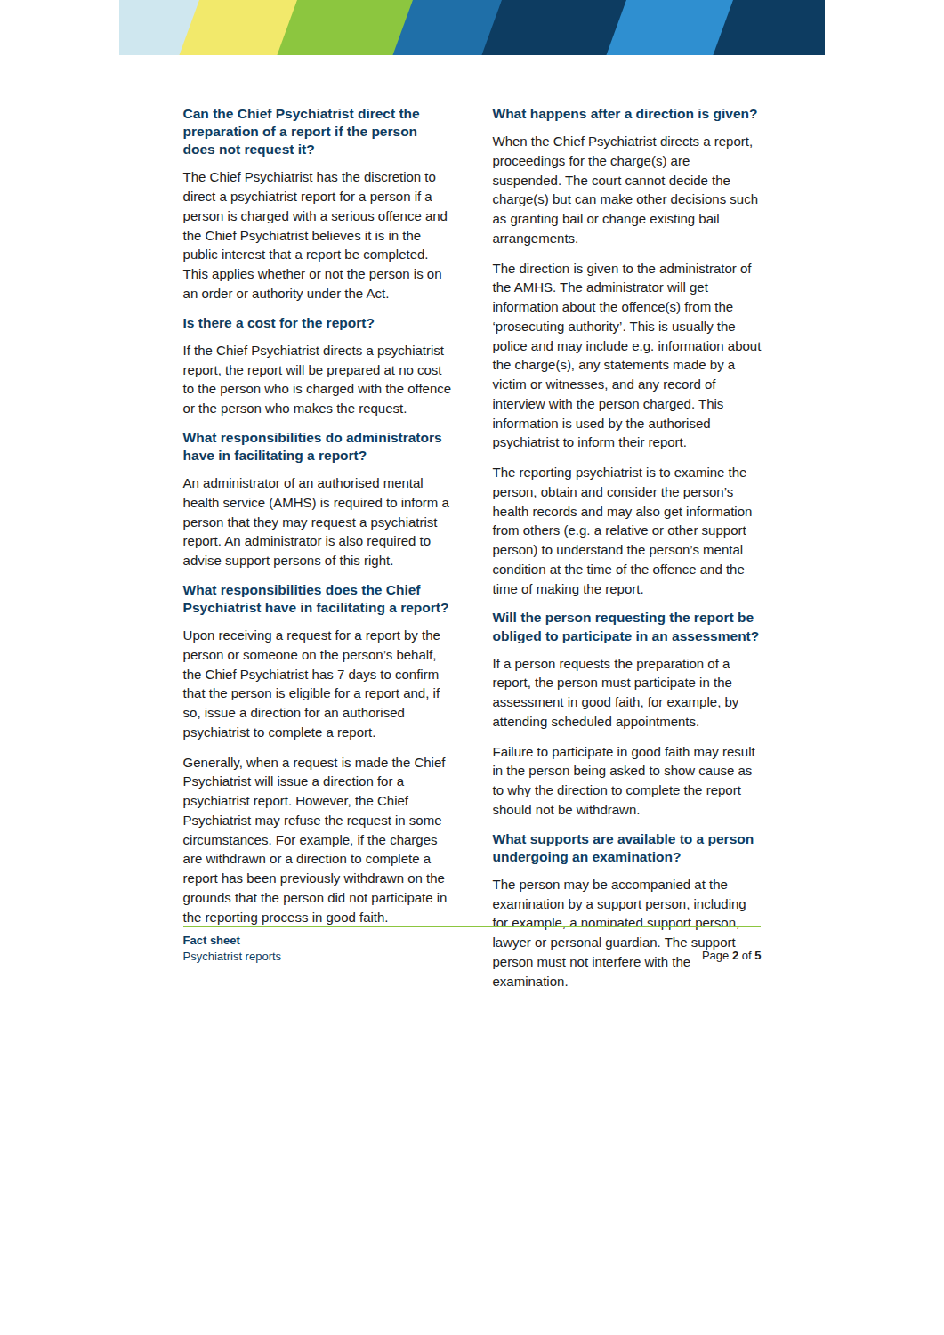Can the Chief Psychiatrist direct the preparation of a report if the person does not request it?
The Chief Psychiatrist has the discretion to direct a psychiatrist report for a person if a person is charged with a serious offence and the Chief Psychiatrist believes it is in the public interest that a report be completed. This applies whether or not the person is on an order or authority under the Act.
Is there a cost for the report?
If the Chief Psychiatrist directs a psychiatrist report, the report will be prepared at no cost to the person who is charged with the offence or the person who makes the request.
What responsibilities do administrators have in facilitating a report?
An administrator of an authorised mental health service (AMHS) is required to inform a person that they may request a psychiatrist report. An administrator is also required to advise support persons of this right.
What responsibilities does the Chief Psychiatrist have in facilitating a report?
Upon receiving a request for a report by the person or someone on the person’s behalf, the Chief Psychiatrist has 7 days to confirm that the person is eligible for a report and, if so, issue a direction for an authorised psychiatrist to complete a report.
Generally, when a request is made the Chief Psychiatrist will issue a direction for a psychiatrist report. However, the Chief Psychiatrist may refuse the request in some circumstances. For example, if the charges are withdrawn or a direction to complete a report has been previously withdrawn on the grounds that the person did not participate in the reporting process in good faith.
What happens after a direction is given?
When the Chief Psychiatrist directs a report, proceedings for the charge(s) are suspended. The court cannot decide the charge(s) but can make other decisions such as granting bail or change existing bail arrangements.
The direction is given to the administrator of the AMHS. The administrator will get information about the offence(s) from the ‘prosecuting authority’. This is usually the police and may include e.g. information about the charge(s), any statements made by a victim or witnesses, and any record of interview with the person charged. This information is used by the authorised psychiatrist to inform their report.
The reporting psychiatrist is to examine the person, obtain and consider the person’s health records and may also get information from others (e.g. a relative or other support person) to understand the person’s mental condition at the time of the offence and the time of making the report.
Will the person requesting the report be obliged to participate in an assessment?
If a person requests the preparation of a report, the person must participate in the assessment in good faith, for example, by attending scheduled appointments.
Failure to participate in good faith may result in the person being asked to show cause as to why the direction to complete the report should not be withdrawn.
What supports are available to a person undergoing an examination?
The person may be accompanied at the examination by a support person, including for example, a nominated support person, lawyer or personal guardian. The support person must not interfere with the examination.
Fact sheet
Psychiatrist reports
Page 2 of 5